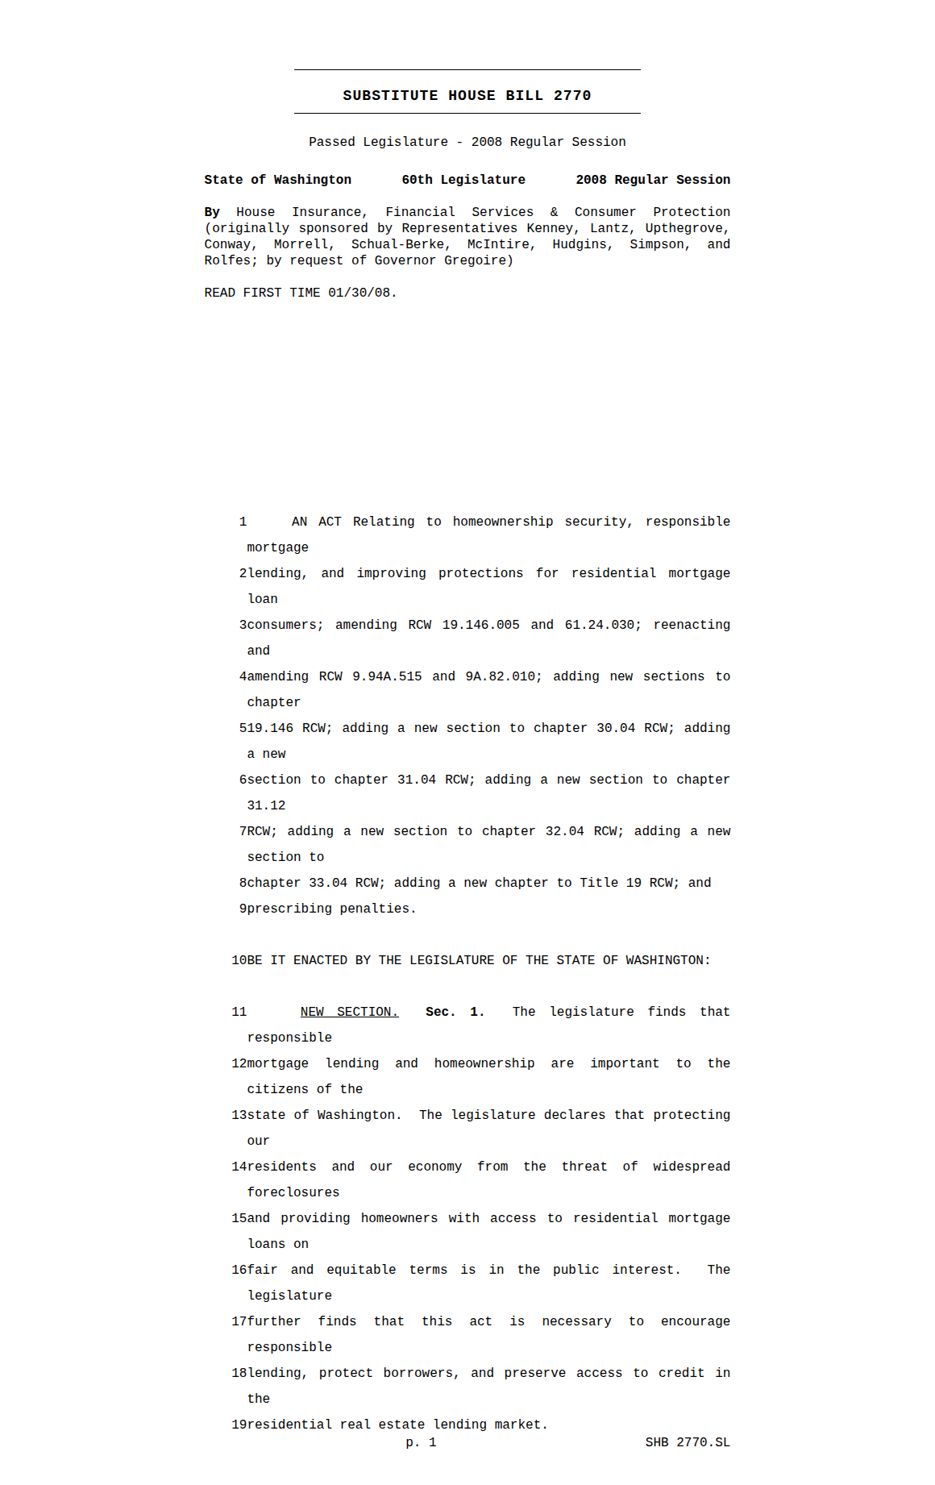SUBSTITUTE HOUSE BILL 2770
Passed Legislature - 2008 Regular Session
State of Washington 60th Legislature 2008 Regular Session
By House Insurance, Financial Services & Consumer Protection (originally sponsored by Representatives Kenney, Lantz, Upthegrove, Conway, Morrell, Schual-Berke, McIntire, Hudgins, Simpson, and Rolfes; by request of Governor Gregoire)
READ FIRST TIME 01/30/08.
| 1 | AN ACT Relating to homeownership security, responsible mortgage |
| 2 | lending, and improving protections for residential mortgage loan |
| 3 | consumers; amending RCW 19.146.005 and 61.24.030; reenacting and |
| 4 | amending RCW 9.94A.515 and 9A.82.010; adding new sections to chapter |
| 5 | 19.146 RCW; adding a new section to chapter 30.04 RCW; adding a new |
| 6 | section to chapter 31.04 RCW; adding a new section to chapter 31.12 |
| 7 | RCW; adding a new section to chapter 32.04 RCW; adding a new section to |
| 8 | chapter 33.04 RCW; adding a new chapter to Title 19 RCW; and |
| 9 | prescribing penalties. |
| 10 | BE IT ENACTED BY THE LEGISLATURE OF THE STATE OF WASHINGTON: |
| 11 | NEW SECTION. Sec. 1. The legislature finds that responsible |
| 12 | mortgage lending and homeownership are important to the citizens of the |
| 13 | state of Washington. The legislature declares that protecting our |
| 14 | residents and our economy from the threat of widespread foreclosures |
| 15 | and providing homeowners with access to residential mortgage loans on |
| 16 | fair and equitable terms is in the public interest. The legislature |
| 17 | further finds that this act is necessary to encourage responsible |
| 18 | lending, protect borrowers, and preserve access to credit in the |
| 19 | residential real estate lending market. |
p. 1 SHB 2770.SL